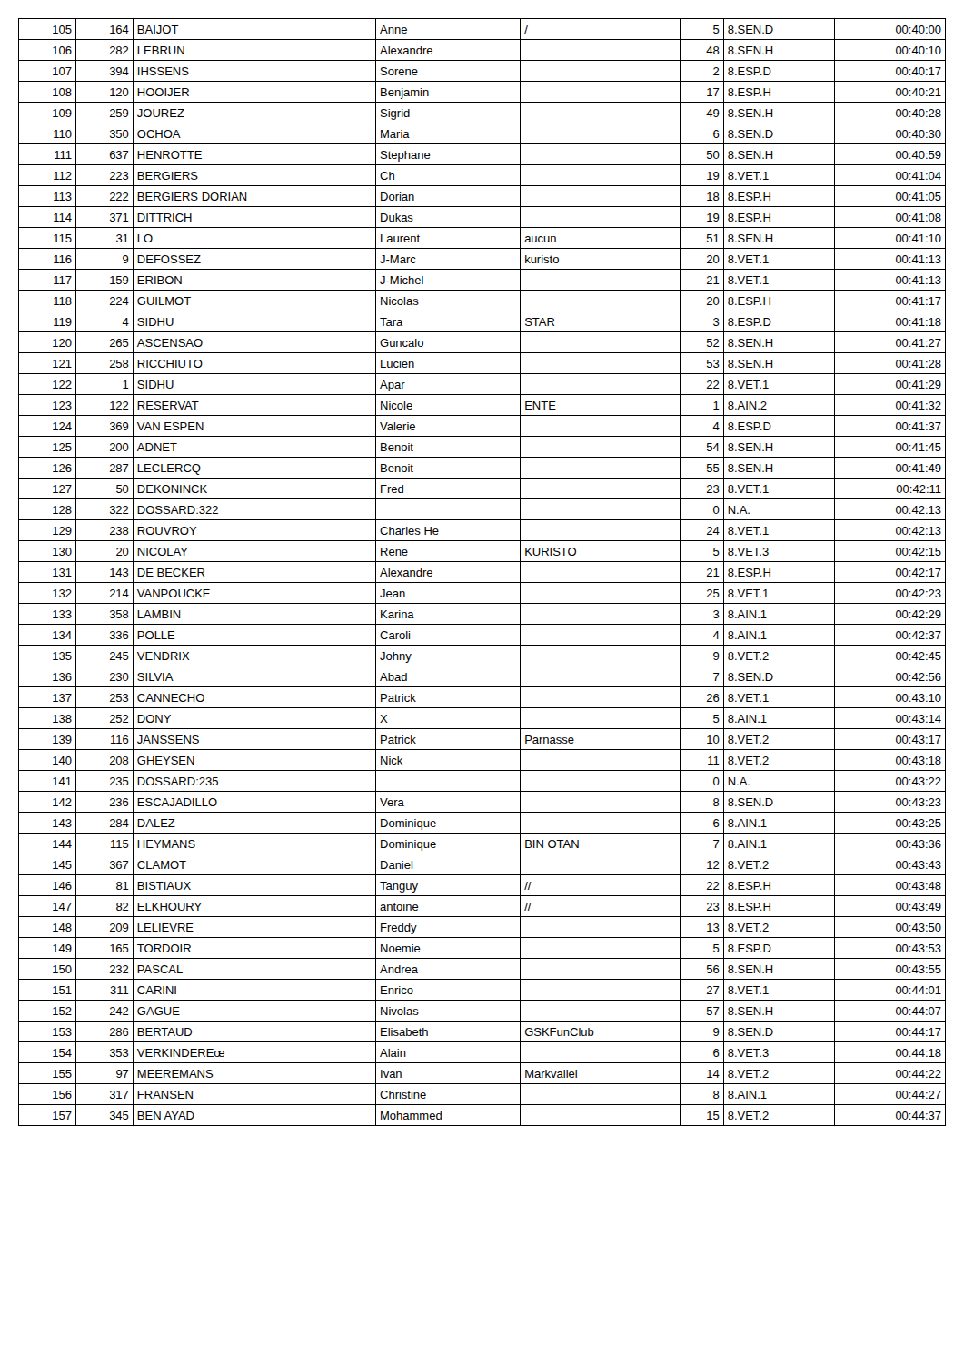| 105 | 164 | BAIJOT | Anne | / | 5 | 8.SEN.D | 00:40:00 |
| 106 | 282 | LEBRUN | Alexandre | | 48 | 8.SEN.H | 00:40:10 |
| 107 | 394 | IHSSENS | Sorene | | 2 | 8.ESP.D | 00:40:17 |
| 108 | 120 | HOOIJER | Benjamin | | 17 | 8.ESP.H | 00:40:21 |
| 109 | 259 | JOUREZ | Sigrid | | 49 | 8.SEN.H | 00:40:28 |
| 110 | 350 | OCHOA | Maria | | 6 | 8.SEN.D | 00:40:30 |
| 111 | 637 | HENROTTE | Stephane | | 50 | 8.SEN.H | 00:40:59 |
| 112 | 223 | BERGIERS | Ch | | 19 | 8.VET.1 | 00:41:04 |
| 113 | 222 | BERGIERS DORIAN | Dorian | | 18 | 8.ESP.H | 00:41:05 |
| 114 | 371 | DITTRICH | Dukas | | 19 | 8.ESP.H | 00:41:08 |
| 115 | 31 | LO | Laurent | aucun | 51 | 8.SEN.H | 00:41:10 |
| 116 | 9 | DEFOSSEZ | J-Marc | kuristo | 20 | 8.VET.1 | 00:41:13 |
| 117 | 159 | ERIBON | J-Michel | | 21 | 8.VET.1 | 00:41:13 |
| 118 | 224 | GUILMOT | Nicolas | | 20 | 8.ESP.H | 00:41:17 |
| 119 | 4 | SIDHU | Tara | STAR | 3 | 8.ESP.D | 00:41:18 |
| 120 | 265 | ASCENSAO | Guncalo | | 52 | 8.SEN.H | 00:41:27 |
| 121 | 258 | RICCHIUTO | Lucien | | 53 | 8.SEN.H | 00:41:28 |
| 122 | 1 | SIDHU | Apar | | 22 | 8.VET.1 | 00:41:29 |
| 123 | 122 | RESERVAT | Nicole | ENTE | 1 | 8.AIN.2 | 00:41:32 |
| 124 | 369 | VAN ESPEN | Valerie | | 4 | 8.ESP.D | 00:41:37 |
| 125 | 200 | ADNET | Benoit | | 54 | 8.SEN.H | 00:41:45 |
| 126 | 287 | LECLERCQ | Benoit | | 55 | 8.SEN.H | 00:41:49 |
| 127 | 50 | DEKONINCK | Fred | | 23 | 8.VET.1 | 00:42:11 |
| 128 | 322 | DOSSARD:322 | | | 0 | N.A. | 00:42:13 |
| 129 | 238 | ROUVROY | Charles He | | 24 | 8.VET.1 | 00:42:13 |
| 130 | 20 | NICOLAY | Rene | KURISTO | 5 | 8.VET.3 | 00:42:15 |
| 131 | 143 | DE BECKER | Alexandre | | 21 | 8.ESP.H | 00:42:17 |
| 132 | 214 | VANPOUCKE | Jean | | 25 | 8.VET.1 | 00:42:23 |
| 133 | 358 | LAMBIN | Karina | | 3 | 8.AIN.1 | 00:42:29 |
| 134 | 336 | POLLE | Caroli | | 4 | 8.AIN.1 | 00:42:37 |
| 135 | 245 | VENDRIX | Johny | | 9 | 8.VET.2 | 00:42:45 |
| 136 | 230 | SILVIA | Abad | | 7 | 8.SEN.D | 00:42:56 |
| 137 | 253 | CANNECHO | Patrick | | 26 | 8.VET.1 | 00:43:10 |
| 138 | 252 | DONY | X | | 5 | 8.AIN.1 | 00:43:14 |
| 139 | 116 | JANSSENS | Patrick | Parnasse | 10 | 8.VET.2 | 00:43:17 |
| 140 | 208 | GHEYSEN | Nick | | 11 | 8.VET.2 | 00:43:18 |
| 141 | 235 | DOSSARD:235 | | | 0 | N.A. | 00:43:22 |
| 142 | 236 | ESCAJADILLO | Vera | | 8 | 8.SEN.D | 00:43:23 |
| 143 | 284 | DALEZ | Dominique | | 6 | 8.AIN.1 | 00:43:25 |
| 144 | 115 | HEYMANS | Dominique | BIN OTAN | 7 | 8.AIN.1 | 00:43:36 |
| 145 | 367 | CLAMOT | Daniel | | 12 | 8.VET.2 | 00:43:43 |
| 146 | 81 | BISTIAUX | Tanguy | // | 22 | 8.ESP.H | 00:43:48 |
| 147 | 82 | ELKHOURY | antoine | // | 23 | 8.ESP.H | 00:43:49 |
| 148 | 209 | LELIEVRE | Freddy | | 13 | 8.VET.2 | 00:43:50 |
| 149 | 165 | TORDOIR | Noemie | | 5 | 8.ESP.D | 00:43:53 |
| 150 | 232 | PASCAL | Andrea | | 56 | 8.SEN.H | 00:43:55 |
| 151 | 311 | CARINI | Enrico | | 27 | 8.VET.1 | 00:44:01 |
| 152 | 242 | GAGUE | Nivolas | | 57 | 8.SEN.H | 00:44:07 |
| 153 | 286 | BERTAUD | Elisabeth | GSKFunClub | 9 | 8.SEN.D | 00:44:17 |
| 154 | 353 | VERKINDEREœ | Alain | | 6 | 8.VET.3 | 00:44:18 |
| 155 | 97 | MEEREMANS | Ivan | Markvallei | 14 | 8.VET.2 | 00:44:22 |
| 156 | 317 | FRANSEN | Christine | | 8 | 8.AIN.1 | 00:44:27 |
| 157 | 345 | BEN AYAD | Mohammed | | 15 | 8.VET.2 | 00:44:37 |